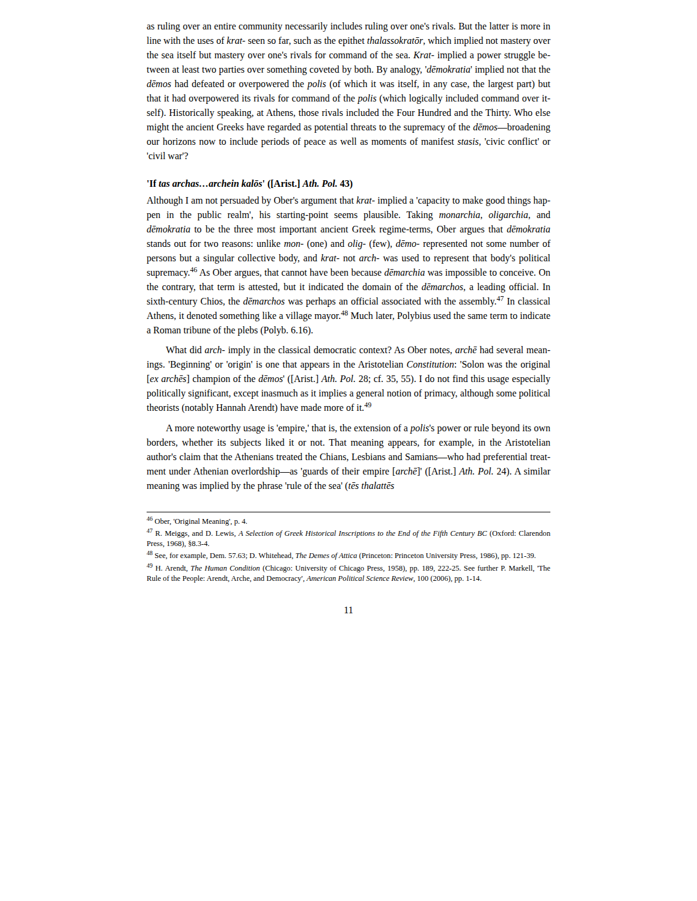as ruling over an entire community necessarily includes ruling over one's rivals. But the latter is more in line with the uses of krat- seen so far, such as the epithet thalassokratōr, which implied not mastery over the sea itself but mastery over one's rivals for command of the sea. Krat- implied a power struggle between at least two parties over something coveted by both. By analogy, 'dēmokratia' implied not that the dēmos had defeated or overpowered the polis (of which it was itself, in any case, the largest part) but that it had overpowered its rivals for command of the polis (which logically included command over itself). Historically speaking, at Athens, those rivals included the Four Hundred and the Thirty. Who else might the ancient Greeks have regarded as potential threats to the supremacy of the dēmos—broadening our horizons now to include periods of peace as well as moments of manifest stasis, 'civic conflict' or 'civil war'?
'If tas archas…archein kalōs' ([Arist.] Ath. Pol. 43)
Although I am not persuaded by Ober's argument that krat- implied a 'capacity to make good things happen in the public realm', his starting-point seems plausible. Taking monarchia, oligarchia, and dēmokratia to be the three most important ancient Greek regime-terms, Ober argues that dēmokratia stands out for two reasons: unlike mon- (one) and olig- (few), dēmo- represented not some number of persons but a singular collective body, and krat- not arch- was used to represent that body's political supremacy.46 As Ober argues, that cannot have been because dēmarchia was impossible to conceive. On the contrary, that term is attested, but it indicated the domain of the dēmarchos, a leading official. In sixth-century Chios, the dēmarchos was perhaps an official associated with the assembly.47 In classical Athens, it denoted something like a village mayor.48 Much later, Polybius used the same term to indicate a Roman tribune of the plebs (Polyb. 6.16).
What did arch- imply in the classical democratic context? As Ober notes, archē had several meanings. 'Beginning' or 'origin' is one that appears in the Aristotelian Constitution: 'Solon was the original [ex archēs] champion of the dēmos' ([Arist.] Ath. Pol. 28; cf. 35, 55). I do not find this usage especially politically significant, except inasmuch as it implies a general notion of primacy, although some political theorists (notably Hannah Arendt) have made more of it.49
A more noteworthy usage is 'empire,' that is, the extension of a polis's power or rule beyond its own borders, whether its subjects liked it or not. That meaning appears, for example, in the Aristotelian author's claim that the Athenians treated the Chians, Lesbians and Samians—who had preferential treatment under Athenian overlordship—as 'guards of their empire [archē]' ([Arist.] Ath. Pol. 24). A similar meaning was implied by the phrase 'rule of the sea' (tēs thalattēs
46 Ober, 'Original Meaning', p. 4.
47 R. Meiggs, and D. Lewis, A Selection of Greek Historical Inscriptions to the End of the Fifth Century BC (Oxford: Clarendon Press, 1968), §8.3-4.
48 See, for example, Dem. 57.63; D. Whitehead, The Demes of Attica (Princeton: Princeton University Press, 1986), pp. 121-39.
49 H. Arendt, The Human Condition (Chicago: University of Chicago Press, 1958), pp. 189, 222-25. See further P. Markell, 'The Rule of the People: Arendt, Arche, and Democracy', American Political Science Review, 100 (2006), pp. 1-14.
11